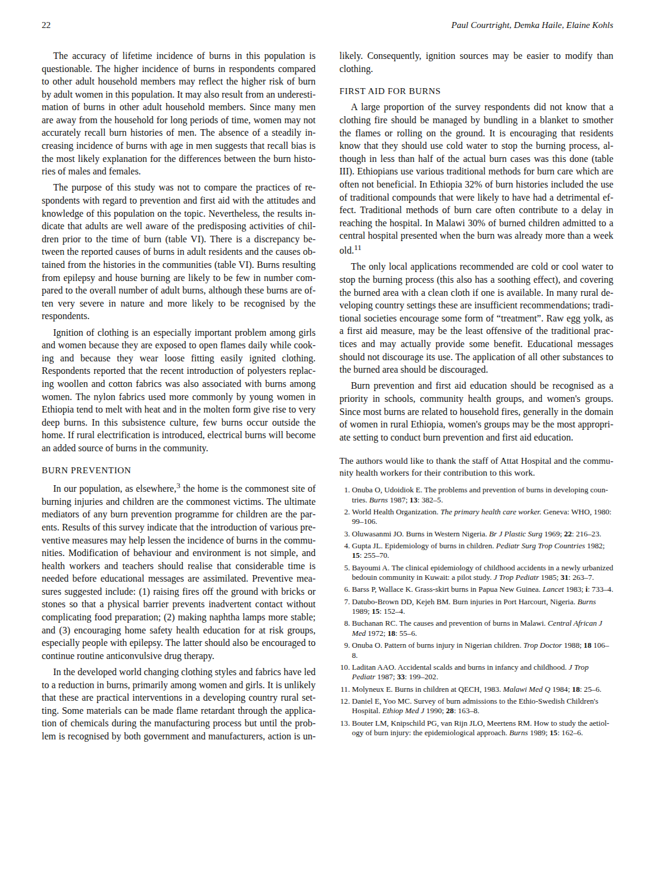22 Paul Courtright, Demka Haile, Elaine Kohls
The accuracy of lifetime incidence of burns in this population is questionable. The higher incidence of burns in respondents compared to other adult household members may reflect the higher risk of burn by adult women in this population. It may also result from an underestimation of burns in other adult household members. Since many men are away from the household for long periods of time, women may not accurately recall burn histories of men. The absence of a steadily increasing incidence of burns with age in men suggests that recall bias is the most likely explanation for the differences between the burn histories of males and females.
The purpose of this study was not to compare the practices of respondents with regard to prevention and first aid with the attitudes and knowledge of this population on the topic. Nevertheless, the results indicate that adults are well aware of the predisposing activities of children prior to the time of burn (table VI). There is a discrepancy between the reported causes of burns in adult residents and the causes obtained from the histories in the communities (table VI). Burns resulting from epilepsy and house burning are likely to be few in number compared to the overall number of adult burns, although these burns are often very severe in nature and more likely to be recognised by the respondents.
Ignition of clothing is an especially important problem among girls and women because they are exposed to open flames daily while cooking and because they wear loose fitting easily ignited clothing. Respondents reported that the recent introduction of polyesters replacing woollen and cotton fabrics was also associated with burns among women. The nylon fabrics used more commonly by young women in Ethiopia tend to melt with heat and in the molten form give rise to very deep burns. In this subsistence culture, few burns occur outside the home. If rural electrification is introduced, electrical burns will become an added source of burns in the community.
Burn prevention
In our population, as elsewhere,3 the home is the commonest site of burning injuries and children are the commonest victims. The ultimate mediators of any burn prevention programme for children are the parents. Results of this survey indicate that the introduction of various preventive measures may help lessen the incidence of burns in the communities. Modification of behaviour and environment is not simple, and health workers and teachers should realise that considerable time is needed before educational messages are assimilated. Preventive measures suggested include: (1) raising fires off the ground with bricks or stones so that a physical barrier prevents inadvertent contact without complicating food preparation; (2) making naphtha lamps more stable; and (3) encouraging home safety health education for at risk groups, especially people with epilepsy. The latter should also be encouraged to continue routine anticonvulsive drug therapy.
In the developed world changing clothing styles and fabrics have led to a reduction in burns, primarily among women and girls. It is unlikely that these are practical interventions in a developing country rural setting. Some materials can be made flame retardant through the application of chemicals during the manufacturing process but until the problem is recognised by both government and manufacturers, action is unlikely. Consequently, ignition sources may be easier to modify than clothing.
First aid for burns
A large proportion of the survey respondents did not know that a clothing fire should be managed by bundling in a blanket to smother the flames or rolling on the ground. It is encouraging that residents know that they should use cold water to stop the burning process, although in less than half of the actual burn cases was this done (table III). Ethiopians use various traditional methods for burn care which are often not beneficial. In Ethiopia 32% of burn histories included the use of traditional compounds that were likely to have had a detrimental effect. Traditional methods of burn care often contribute to a delay in reaching the hospital. In Malawi 30% of burned children admitted to a central hospital presented when the burn was already more than a week old.11
The only local applications recommended are cold or cool water to stop the burning process (this also has a soothing effect), and covering the burned area with a clean cloth if one is available. In many rural developing country settings these are insufficient recommendations; traditional societies encourage some form of “treatment”. Raw egg yolk, as a first aid measure, may be the least offensive of the traditional practices and may actually provide some benefit. Educational messages should not discourage its use. The application of all other substances to the burned area should be discouraged.
Burn prevention and first aid education should be recognised as a priority in schools, community health groups, and women's groups. Since most burns are related to household fires, generally in the domain of women in rural Ethiopia, women's groups may be the most appropriate setting to conduct burn prevention and first aid education.
The authors would like to thank the staff of Attat Hospital and the community health workers for their contribution to this work.
Onuba O, Udoidiok E. The problems and prevention of burns in developing countries. Burns 1987; 13: 382–5.
World Health Organization. The primary health care worker. Geneva: WHO, 1980: 99–106.
Oluwasanmi JO. Burns in Western Nigeria. Br J Plastic Surg 1969; 22: 216–23.
Gupta JL. Epidemiology of burns in children. Pediatr Surg Trop Countries 1982; 15: 255–70.
Bayoumi A. The clinical epidemiology of childhood accidents in a newly urbanized bedouin community in Kuwait: a pilot study. J Trop Pediatr 1985; 31: 263–7.
Barss P, Wallace K. Grass-skirt burns in Papua New Guinea. Lancet 1983; i: 733–4.
Datubo-Brown DD, Kejeh BM. Burn injuries in Port Harcourt, Nigeria. Burns 1989; 15: 152–4.
Buchanan RC. The causes and prevention of burns in Malawi. Central African J Med 1972; 18: 55–6.
Onuba O. Pattern of burns injury in Nigerian children. Trop Doctor 1988; 18 106–8.
Laditan AAO. Accidental scalds and burns in infancy and childhood. J Trop Pediatr 1987; 33: 199–202.
Molyneux E. Burns in children at QECH, 1983. Malawi Med Q 1984; 18: 25–6.
Daniel E, Yoo MC. Survey of burn admissions to the Ethio-Swedish Children's Hospital. Ethiop Med J 1990; 28: 163–8.
Bouter LM, Knipschild PG, van Rijn JLO, Meertens RM. How to study the aetiology of burn injury: the epidemiological approach. Burns 1989; 15: 162–6.